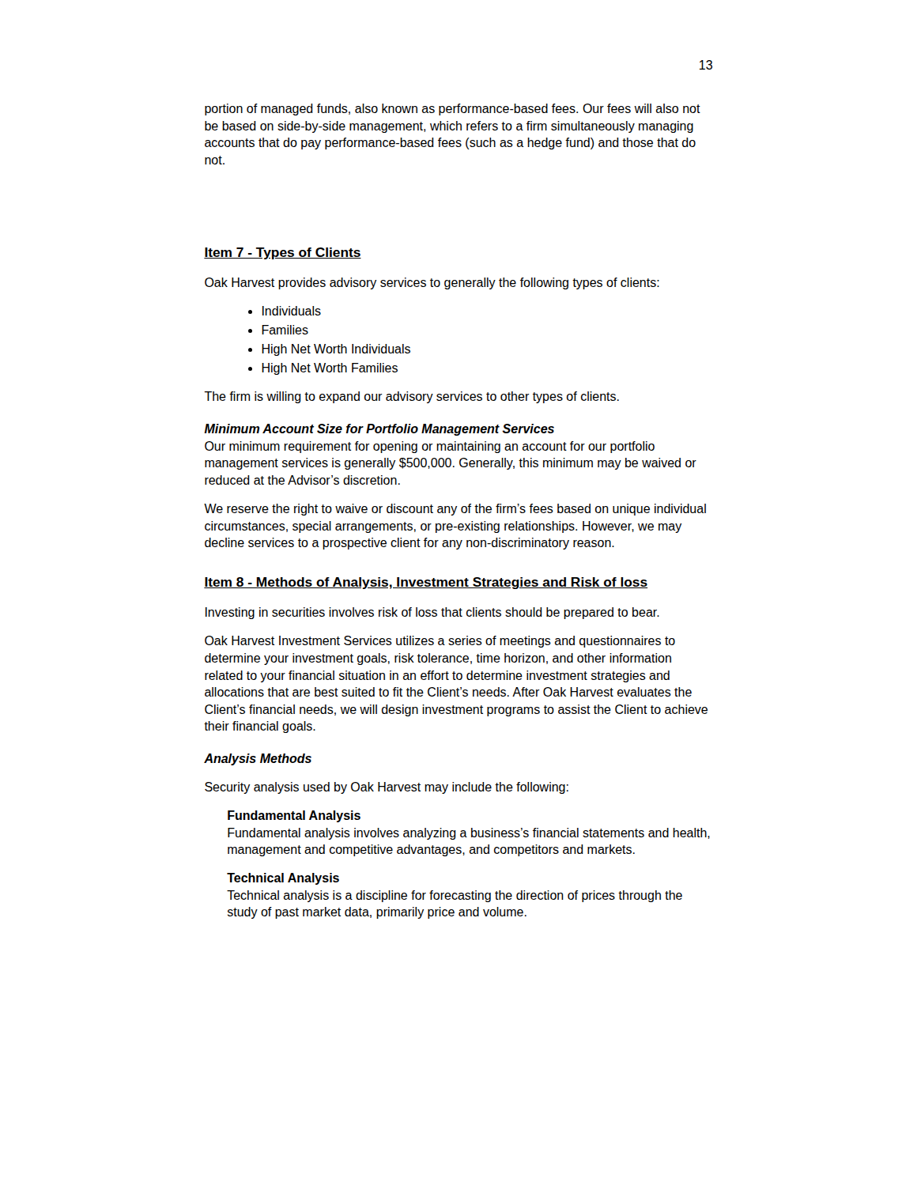13
portion of managed funds, also known as performance-based fees. Our fees will also not be based on side-by-side management, which refers to a firm simultaneously managing accounts that do pay performance-based fees (such as a hedge fund) and those that do not.
Item 7 - Types of Clients
Oak Harvest provides advisory services to generally the following types of clients:
Individuals
Families
High Net Worth Individuals
High Net Worth Families
The firm is willing to expand our advisory services to other types of clients.
Minimum Account Size for Portfolio Management Services
Our minimum requirement for opening or maintaining an account for our portfolio management services is generally $500,000. Generally, this minimum may be waived or reduced at the Advisor’s discretion.
We reserve the right to waive or discount any of the firm’s fees based on unique individual circumstances, special arrangements, or pre-existing relationships. However, we may decline services to a prospective client for any non-discriminatory reason.
Item 8 - Methods of Analysis, Investment Strategies and Risk of loss
Investing in securities involves risk of loss that clients should be prepared to bear.
Oak Harvest Investment Services utilizes a series of meetings and questionnaires to determine your investment goals, risk tolerance, time horizon, and other information related to your financial situation in an effort to determine investment strategies and allocations that are best suited to fit the Client’s needs. After Oak Harvest evaluates the Client’s financial needs, we will design investment programs to assist the Client to achieve their financial goals.
Analysis Methods
Security analysis used by Oak Harvest may include the following:
Fundamental Analysis
Fundamental analysis involves analyzing a business’s financial statements and health, management and competitive advantages, and competitors and markets.
Technical Analysis
Technical analysis is a discipline for forecasting the direction of prices through the study of past market data, primarily price and volume.